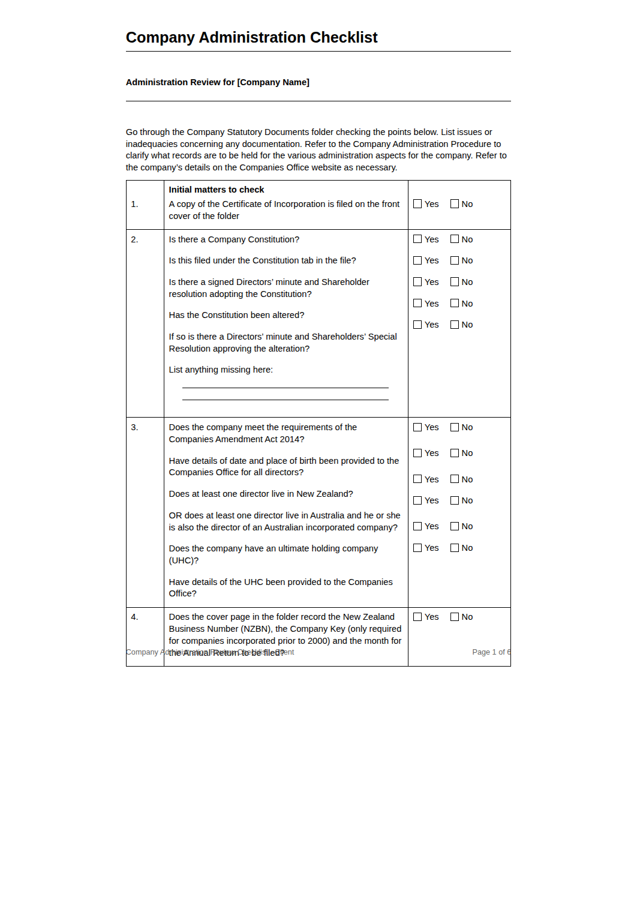Company Administration Checklist
Administration Review for [Company Name]
Go through the Company Statutory Documents folder checking the points below. List issues or inadequacies concerning any documentation. Refer to the Company Administration Procedure to clarify what records are to be held for the various administration aspects for the company. Refer to the company’s details on the Companies Office website as necessary.
| | Initial matters to check | |
| 1. | A copy of the Certificate of Incorporation is filed on the front cover of the folder | Yes No |
| 2. | Is there a Company Constitution? Is this filed under the Constitution tab in the file? Is there a signed Directors’ minute and Shareholder resolution adopting the Constitution? Has the Constitution been altered? If so is there a Directors’ minute and Shareholders’ Special Resolution approving the alteration? List anything missing here: | Yes No Yes No Yes No Yes No Yes No |
| 3. | Does the company meet the requirements of the Companies Amendment Act 2014? Have details of date and place of birth been provided to the Companies Office for all directors? Does at least one director live in New Zealand? OR does at least one director live in Australia and he or she is also the director of an Australian incorporated company? Does the company have an ultimate holding company (UHC)? Have details of the UHC been provided to the Companies Office? | Yes No Yes No Yes No Yes No Yes No Yes No |
| 4. | Does the cover page in the folder record the New Zealand Business Number (NZBN), the Company Key (only required for companies incorporated prior to 2000) and the month for the Annual Return to be filed? | Yes No |
Company Administration Review Checklist - Client Page 1 of 6